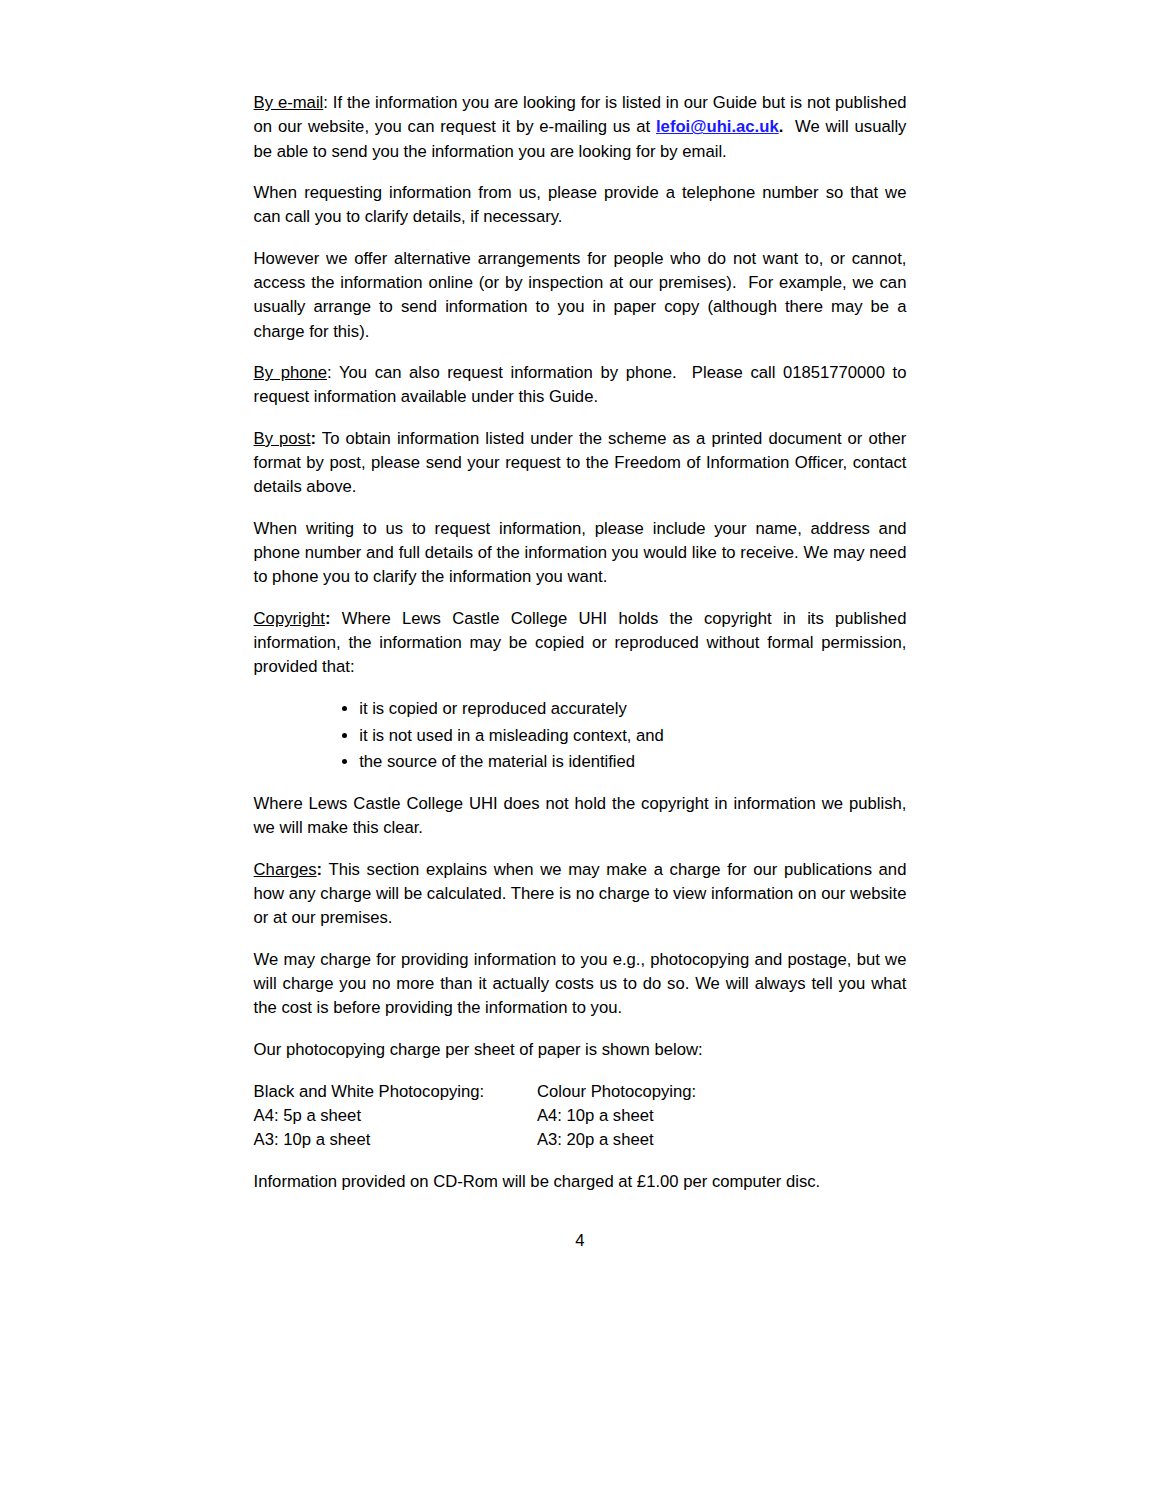By e-mail: If the information you are looking for is listed in our Guide but is not published on our website, you can request it by e-mailing us at lefoi@uhi.ac.uk. We will usually be able to send you the information you are looking for by email.
When requesting information from us, please provide a telephone number so that we can call you to clarify details, if necessary.
However we offer alternative arrangements for people who do not want to, or cannot, access the information online (or by inspection at our premises). For example, we can usually arrange to send information to you in paper copy (although there may be a charge for this).
By phone: You can also request information by phone. Please call 01851770000 to request information available under this Guide.
By post: To obtain information listed under the scheme as a printed document or other format by post, please send your request to the Freedom of Information Officer, contact details above.
When writing to us to request information, please include your name, address and phone number and full details of the information you would like to receive. We may need to phone you to clarify the information you want.
Copyright: Where Lews Castle College UHI holds the copyright in its published information, the information may be copied or reproduced without formal permission, provided that:
it is copied or reproduced accurately
it is not used in a misleading context, and
the source of the material is identified
Where Lews Castle College UHI does not hold the copyright in information we publish, we will make this clear.
Charges: This section explains when we may make a charge for our publications and how any charge will be calculated. There is no charge to view information on our website or at our premises.
We may charge for providing information to you e.g., photocopying and postage, but we will charge you no more than it actually costs us to do so. We will always tell you what the cost is before providing the information to you.
Our photocopying charge per sheet of paper is shown below:
| Black and White Photocopying: | Colour Photocopying: |
| A4: 5p a sheet | A4: 10p a sheet |
| A3: 10p a sheet | A3: 20p a sheet |
Information provided on CD-Rom will be charged at £1.00 per computer disc.
4